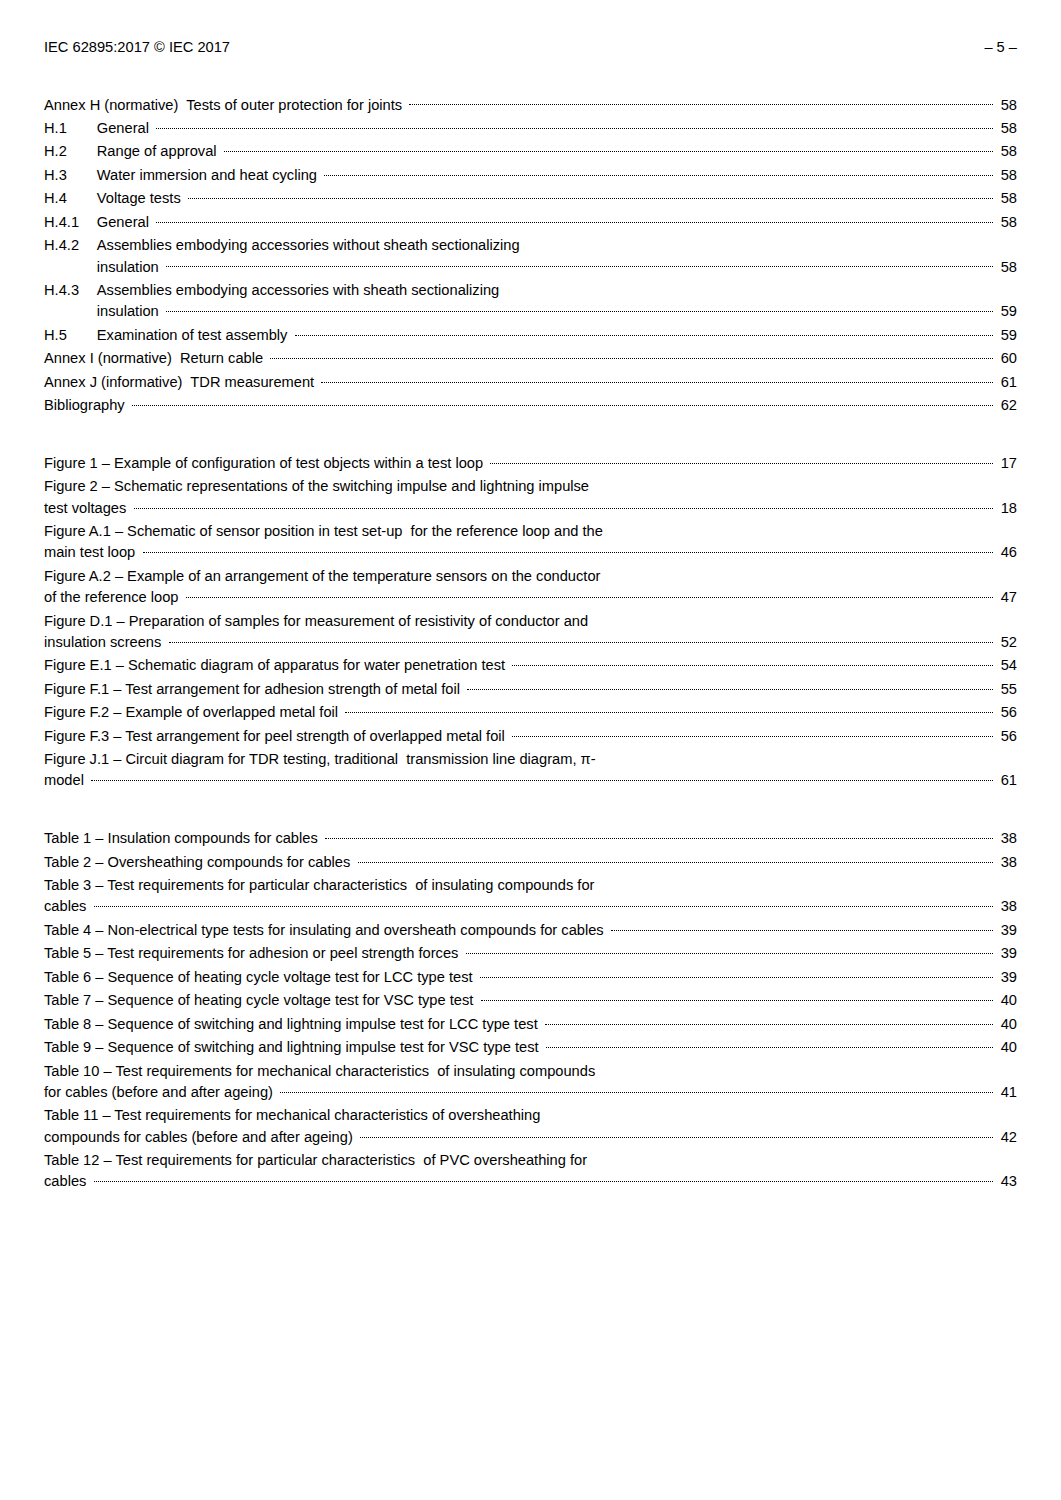IEC 62895:2017 © IEC 2017 – 5 –
Annex H (normative) Tests of outer protection for joints 58
H.1 General 58
H.2 Range of approval 58
H.3 Water immersion and heat cycling 58
H.4 Voltage tests 58
H.4.1 General 58
H.4.2 Assemblies embodying accessories without sheath sectionalizing insulation 58
H.4.3 Assemblies embodying accessories with sheath sectionalizing insulation 59
H.5 Examination of test assembly 59
Annex I (normative) Return cable 60
Annex J (informative) TDR measurement 61
Bibliography 62
Figure 1 – Example of configuration of test objects within a test loop 17
Figure 2 – Schematic representations of the switching impulse and lightning impulse test voltages 18
Figure A.1 – Schematic of sensor position in test set-up for the reference loop and the main test loop 46
Figure A.2 – Example of an arrangement of the temperature sensors on the conductor of the reference loop 47
Figure D.1 – Preparation of samples for measurement of resistivity of conductor and insulation screens 52
Figure E.1 – Schematic diagram of apparatus for water penetration test 54
Figure F.1 – Test arrangement for adhesion strength of metal foil 55
Figure F.2 – Example of overlapped metal foil 56
Figure F.3 – Test arrangement for peel strength of overlapped metal foil 56
Figure J.1 – Circuit diagram for TDR testing, traditional transmission line diagram, π- model 61
Table 1 – Insulation compounds for cables 38
Table 2 – Oversheathing compounds for cables 38
Table 3 – Test requirements for particular characteristics of insulating compounds for cables 38
Table 4 – Non-electrical type tests for insulating and oversheath compounds for cables 39
Table 5 – Test requirements for adhesion or peel strength forces 39
Table 6 – Sequence of heating cycle voltage test for LCC type test 39
Table 7 – Sequence of heating cycle voltage test for VSC type test 40
Table 8 – Sequence of switching and lightning impulse test for LCC type test 40
Table 9 – Sequence of switching and lightning impulse test for VSC type test 40
Table 10 – Test requirements for mechanical characteristics of insulating compounds for cables (before and after ageing) 41
Table 11 – Test requirements for mechanical characteristics of oversheathing compounds for cables (before and after ageing) 42
Table 12 – Test requirements for particular characteristics of PVC oversheathing for cables 43